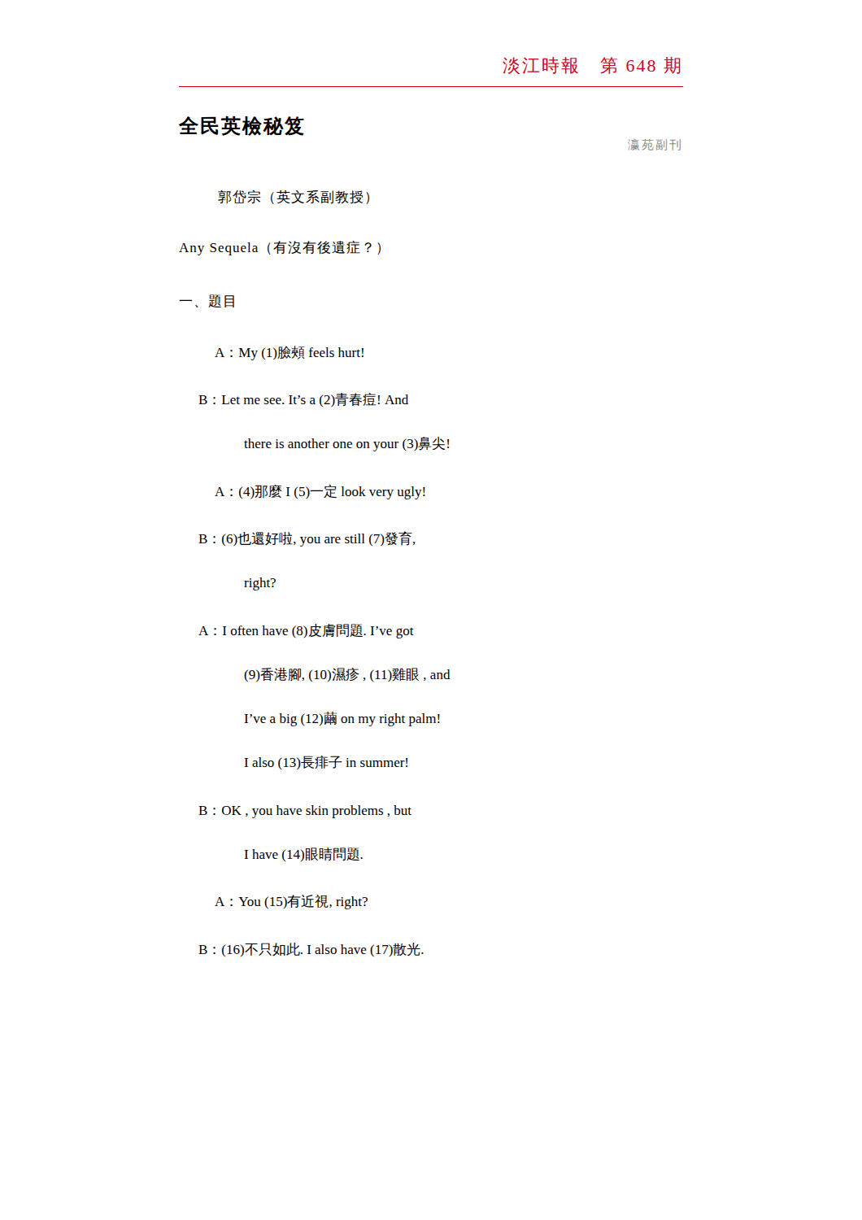淡江時報　第 648 期
全民英檢秘笈
瀛苑副刊
郭岱宗（英文系副教授）
Any Sequela（有沒有後遺症？）
一、題目
A：My (1)臉頰 feels hurt!
B：Let me see. It’s a (2)青春痘! And there is another one on your (3)鼻尖!
A：(4)那麼 I (5)一定 look very ugly!
B：(6)也還好啦, you are still (7)發育, right?
A：I often have (8)皮膚問題. I’ve got (9)香港腳, (10)濕疹 , (11)雞眼 , and I’ve a big (12)繭 on my right palm! I also (13)長痱子 in summer!
B：OK , you have skin problems , but I have (14)眼睛問題.
A：You (15)有近視, right?
B：(16)不只如此. I also have (17)散光.